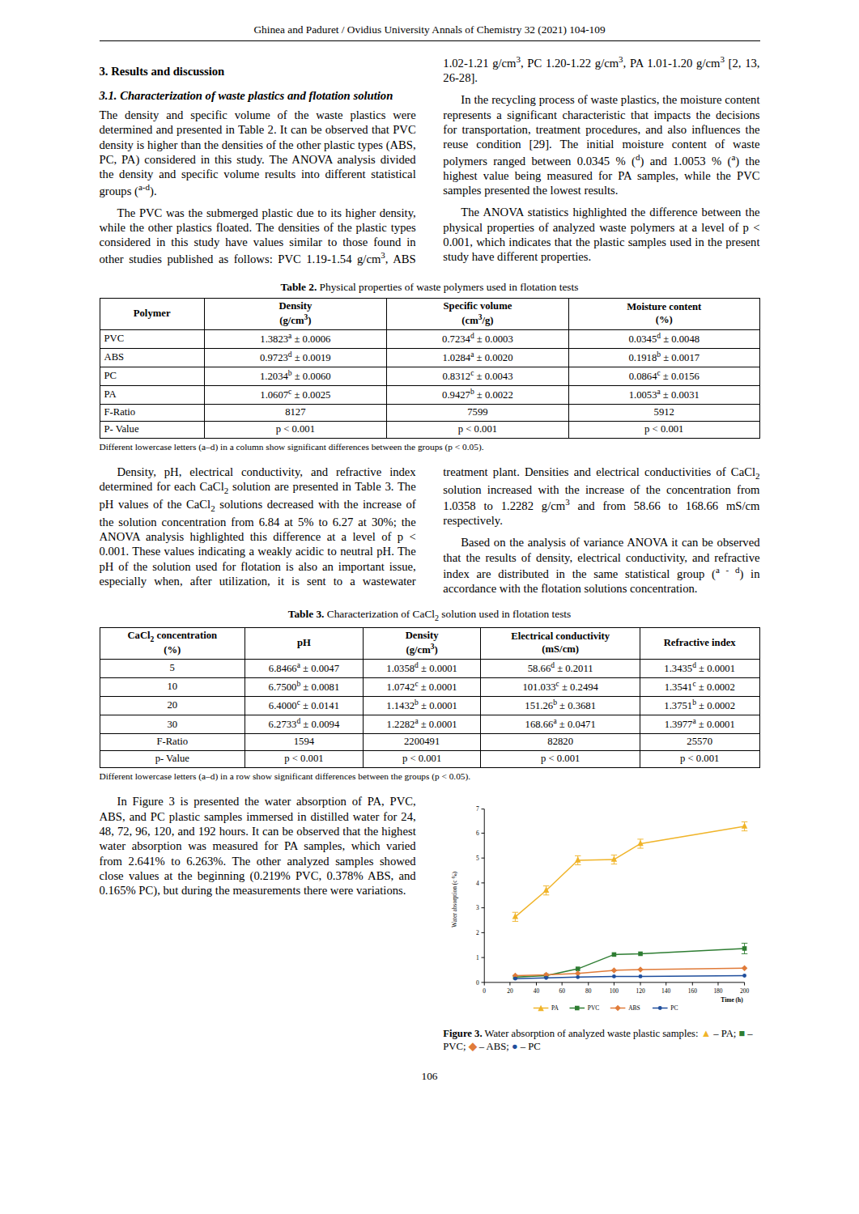Ghinea and Paduret / Ovidius University Annals of Chemistry 32 (2021) 104-109
3. Results and discussion
3.1. Characterization of waste plastics and flotation solution
The density and specific volume of the waste plastics were determined and presented in Table 2. It can be observed that PVC density is higher than the densities of the other plastic types (ABS, PC, PA) considered in this study. The ANOVA analysis divided the density and specific volume results into different statistical groups (a-d).
The PVC was the submerged plastic due to its higher density, while the other plastics floated. The densities of the plastic types considered in this study have values similar to those found in other studies published as follows: PVC 1.19-1.54 g/cm3, ABS 1.02-1.21 g/cm3, PC 1.20-1.22 g/cm3, PA 1.01-1.20 g/cm3 [2, 13, 26-28].
In the recycling process of waste plastics, the moisture content represents a significant characteristic that impacts the decisions for transportation, treatment procedures, and also influences the reuse condition [29]. The initial moisture content of waste polymers ranged between 0.0345 % (d) and 1.0053 % (a) the highest value being measured for PA samples, while the PVC samples presented the lowest results.
The ANOVA statistics highlighted the difference between the physical properties of analyzed waste polymers at a level of p < 0.001, which indicates that the plastic samples used in the present study have different properties.
Table 2. Physical properties of waste polymers used in flotation tests
| Polymer | Density (g/cm 3 ) | Specific volume (cm 3 /g) | Moisture content (%) |
| --- | --- | --- | --- |
| PVC | 1.3823 a ± 0.0006 | 0.7234 d ± 0.0003 | 0.0345 d ± 0.0048 |
| ABS | 0.9723 d ± 0.0019 | 1.0284 a ± 0.0020 | 0.1918 b ± 0.0017 |
| PC | 1.2034 b ± 0.0060 | 0.8312 c ± 0.0043 | 0.0864 c ± 0.0156 |
| PA | 1.0607 c ± 0.0025 | 0.9427 b ± 0.0022 | 1.0053 a ± 0.0031 |
| F-Ratio | 8127 | 7599 | 5912 |
| P- Value | p < 0.001 | p < 0.001 | p < 0.001 |
Different lowercase letters (a–d) in a column show significant differences between the groups (p < 0.05).
Density, pH, electrical conductivity, and refractive index determined for each CaCl2 solution are presented in Table 3. The pH values of the CaCl2 solutions decreased with the increase of the solution concentration from 6.84 at 5% to 6.27 at 30%; the ANOVA analysis highlighted this difference at a level of p < 0.001. These values indicating a weakly acidic to neutral pH. The pH of the solution used for flotation is also an important issue, especially when, after utilization, it is sent to a wastewater treatment plant. Densities and electrical conductivities of CaCl2 solution increased with the increase of the concentration from 1.0358 to 1.2282 g/cm3 and from 58.66 to 168.66 mS/cm respectively.
Based on the analysis of variance ANOVA it can be observed that the results of density, electrical conductivity, and refractive index are distributed in the same statistical group (a - d) in accordance with the flotation solutions concentration.
Table 3. Characterization of CaCl 2 solution used in flotation tests
| CaCl 2 concentration (%) | pH | Density (g/cm 3 ) | Electrical conductivity (mS/cm) | Refractive index |
| --- | --- | --- | --- | --- |
| 5 | 6.8466 a ± 0.0047 | 1.0358 d ± 0.0001 | 58.66 d ± 0.2011 | 1.3435 d ± 0.0001 |
| 10 | 6.7500 b ± 0.0081 | 1.0742 c ± 0.0001 | 101.033 c ± 0.2494 | 1.3541 c ± 0.0002 |
| 20 | 6.4000 c ± 0.0141 | 1.1432 b ± 0.0001 | 151.26 b ± 0.3681 | 1.3751 b ± 0.0002 |
| 30 | 6.2733 d ± 0.0094 | 1.2282 a ± 0.0001 | 168.66 a ± 0.0471 | 1.3977 a ± 0.0001 |
| F-Ratio | 1594 | 2200491 | 82820 | 25570 |
| p- Value | p < 0.001 | p < 0.001 | p < 0.001 | p < 0.001 |
Different lowercase letters (a–d) in a row show significant differences between the groups (p < 0.05).
In Figure 3 is presented the water absorption of PA, PVC, ABS, and PC plastic samples immersed in distilled water for 24, 48, 72, 96, 120, and 192 hours. It can be observed that the highest water absorption was measured for PA samples, which varied from 2.641% to 6.263%. The other analyzed samples showed close values at the beginning (0.219% PVC, 0.378% ABS, and 0.165% PC), but during the measurements there were variations.
0 1 2 3 4 5 6 7 0 20 40 60 80 100 120 140 160 180 200 Water absorption (c %) Time (h) PA PVC ABS PC
Figure 3. Water absorption of analyzed waste plastic samples: ▲ – PA; ■ – PVC; ◆ – ABS; ● – PC
106